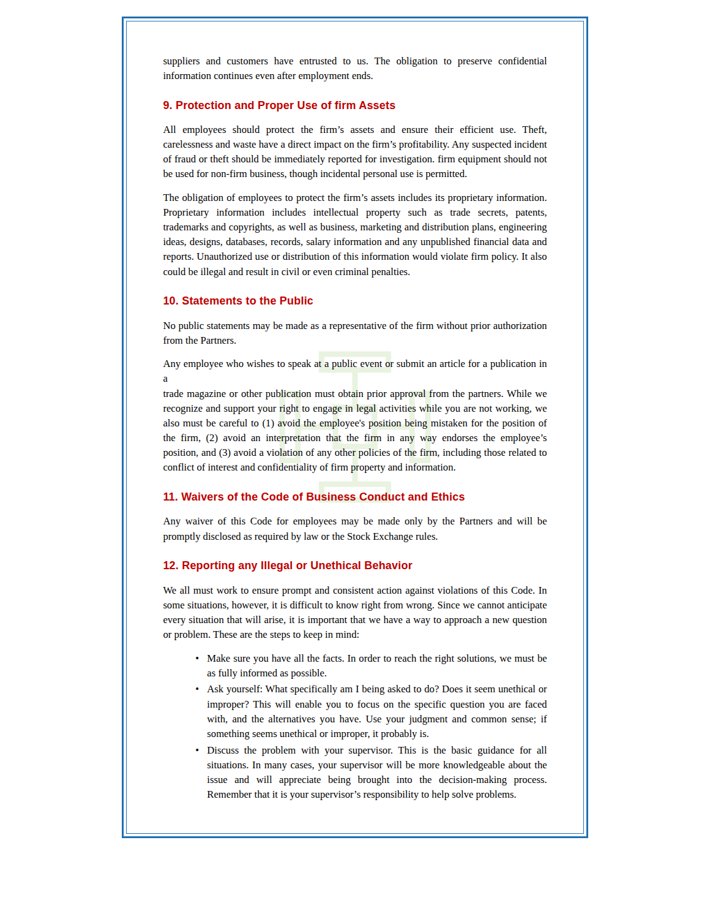suppliers and customers have entrusted to us. The obligation to preserve confidential information continues even after employment ends.
9. Protection and Proper Use of firm Assets
All employees should protect the firm’s assets and ensure their efficient use. Theft, carelessness and waste have a direct impact on the firm’s profitability. Any suspected incident of fraud or theft should be immediately reported for investigation. firm equipment should not be used for non-firm business, though incidental personal use is permitted.
The obligation of employees to protect the firm’s assets includes its proprietary information. Proprietary information includes intellectual property such as trade secrets, patents, trademarks and copyrights, as well as business, marketing and distribution plans, engineering ideas, designs, databases, records, salary information and any unpublished financial data and reports. Unauthorized use or distribution of this information would violate firm policy. It also could be illegal and result in civil or even criminal penalties.
10. Statements to the Public
No public statements may be made as a representative of the firm without prior authorization from the Partners.
Any employee who wishes to speak at a public event or submit an article for a publication in a
trade magazine or other publication must obtain prior approval from the partners. While we recognize and support your right to engage in legal activities while you are not working, we also must be careful to (1) avoid the employee's position being mistaken for the position of the firm, (2) avoid an interpretation that the firm in any way endorses the employee’s position, and (3) avoid a violation of any other policies of the firm, including those related to conflict of interest and confidentiality of firm property and information.
11. Waivers of the Code of Business Conduct and Ethics
Any waiver of this Code for employees may be made only by the Partners and will be promptly disclosed as required by law or the Stock Exchange rules.
12. Reporting any Illegal or Unethical Behavior
We all must work to ensure prompt and consistent action against violations of this Code. In some situations, however, it is difficult to know right from wrong. Since we cannot anticipate every situation that will arise, it is important that we have a way to approach a new question or problem. These are the steps to keep in mind:
Make sure you have all the facts. In order to reach the right solutions, we must be as fully informed as possible.
Ask yourself: What specifically am I being asked to do? Does it seem unethical or improper? This will enable you to focus on the specific question you are faced with, and the alternatives you have. Use your judgment and common sense; if something seems unethical or improper, it probably is.
Discuss the problem with your supervisor. This is the basic guidance for all situations. In many cases, your supervisor will be more knowledgeable about the issue and will appreciate being brought into the decision-making process. Remember that it is your supervisor’s responsibility to help solve problems.